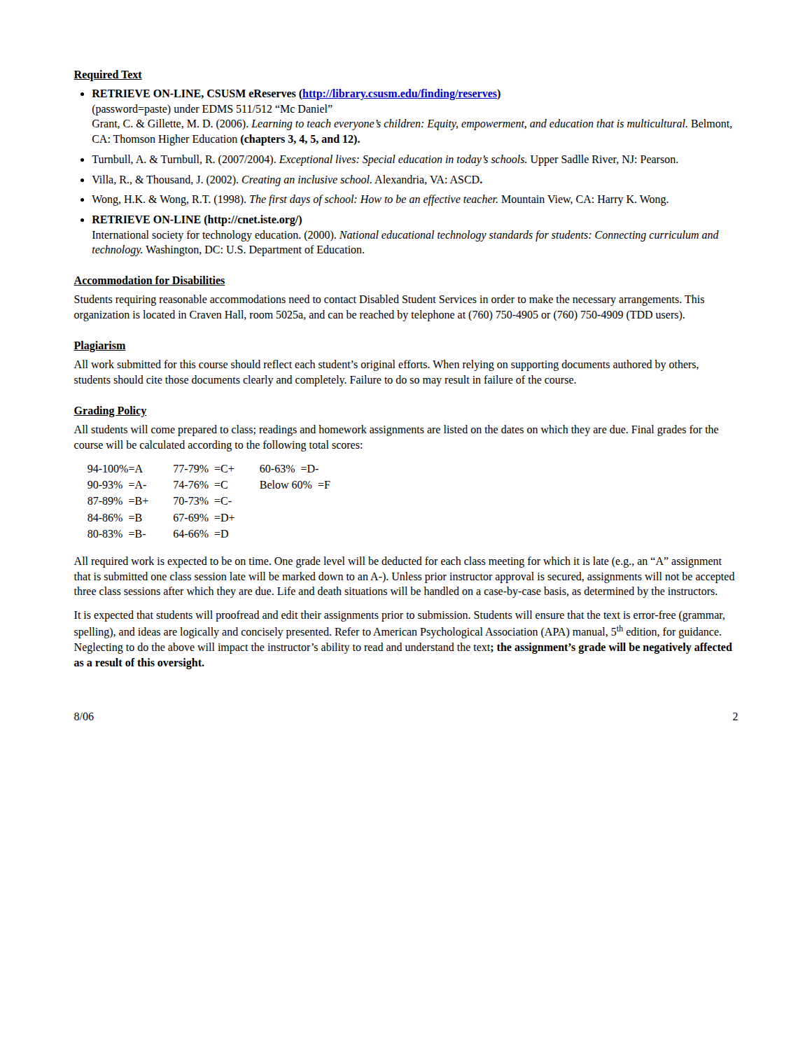Required Text
RETRIEVE ON-LINE, CSUSM eReserves (http://library.csusm.edu/finding/reserves)
(password=paste) under EDMS 511/512 “Mc Daniel”
Grant, C. & Gillette, M. D. (2006). Learning to teach everyone’s children: Equity, empowerment, and education that is multicultural. Belmont, CA: Thomson Higher Education (chapters 3, 4, 5, and 12).
Turnbull, A. & Turnbull, R. (2007/2004). Exceptional lives: Special education in today’s schools. Upper Sadlle River, NJ: Pearson.
Villa, R., & Thousand, J. (2002). Creating an inclusive school. Alexandria, VA: ASCD.
Wong, H.K. & Wong, R.T. (1998). The first days of school: How to be an effective teacher. Mountain View, CA: Harry K. Wong.
RETRIEVE ON-LINE (http://cnet.iste.org/)
International society for technology education. (2000). National educational technology standards for students: Connecting curriculum and technology. Washington, DC: U.S. Department of Education.
Accommodation for Disabilities
Students requiring reasonable accommodations need to contact Disabled Student Services in order to make the necessary arrangements. This organization is located in Craven Hall, room 5025a, and can be reached by telephone at (760) 750-4905 or (760) 750-4909 (TDD users).
Plagiarism
All work submitted for this course should reflect each student’s original efforts. When relying on supporting documents authored by others, students should cite those documents clearly and completely. Failure to do so may result in failure of the course.
Grading Policy
All students will come prepared to class; readings and homework assignments are listed on the dates on which they are due. Final grades for the course will be calculated according to the following total scores:
| 94-100%=A | 77-79% =C+ | 60-63% =D- |
| 90-93% =A- | 74-76% =C | Below 60% =F |
| 87-89% =B+ | 70-73% =C- | |
| 84-86% =B | 67-69% =D+ | |
| 80-83% =B- | 64-66% =D | |
All required work is expected to be on time. One grade level will be deducted for each class meeting for which it is late (e.g., an “A” assignment that is submitted one class session late will be marked down to an A-). Unless prior instructor approval is secured, assignments will not be accepted three class sessions after which they are due. Life and death situations will be handled on a case-by-case basis, as determined by the instructors.
It is expected that students will proofread and edit their assignments prior to submission. Students will ensure that the text is error-free (grammar, spelling), and ideas are logically and concisely presented. Refer to American Psychological Association (APA) manual, 5th edition, for guidance. Neglecting to do the above will impact the instructor’s ability to read and understand the text; the assignment’s grade will be negatively affected as a result of this oversight.
8/06 2